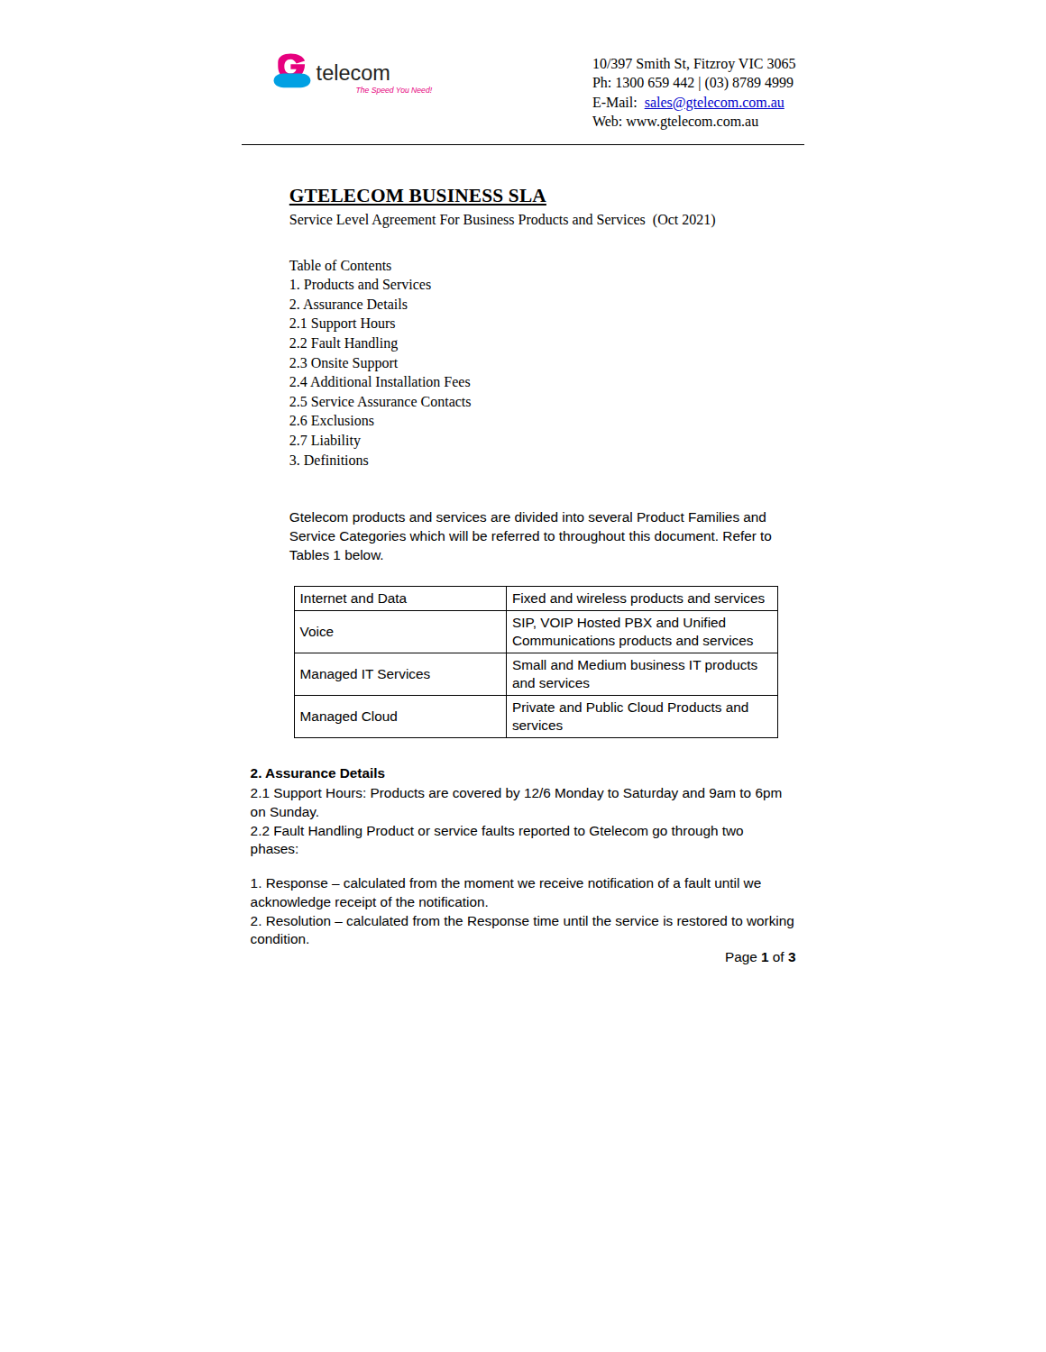telecom The Speed You Need!
10/397 Smith St, Fitzroy VIC 3065
Ph: 1300 659 442 | (03) 8789 4999
E-Mail: sales@gtelecom.com.au
Web: www.gtelecom.com.au
GTELECOM BUSINESS SLA
Service Level Agreement For Business Products and Services (Oct 2021)
Table of Contents
1. Products and Services
2. Assurance Details
2.1 Support Hours
2.2 Fault Handling
2.3 Onsite Support
2.4 Additional Installation Fees
2.5 Service Assurance Contacts
2.6 Exclusions
2.7 Liability
3. Definitions
Gtelecom products and services are divided into several Product Families and Service Categories which will be referred to throughout this document. Refer to Tables 1 below.
| Internet and Data | Fixed and wireless products and services |
| Voice | SIP, VOIP Hosted PBX and Unified Communications products and services |
| Managed IT Services | Small and Medium business IT products and services |
| Managed Cloud | Private and Public Cloud Products and services |
2. Assurance Details
2.1 Support Hours: Products are covered by 12/6 Monday to Saturday and 9am to 6pm on Sunday.
2.2 Fault Handling Product or service faults reported to Gtelecom go through two phases:
1. Response – calculated from the moment we receive notification of a fault until we acknowledge receipt of the notification.
2. Resolution – calculated from the Response time until the service is restored to working condition.
Page 1 of 3